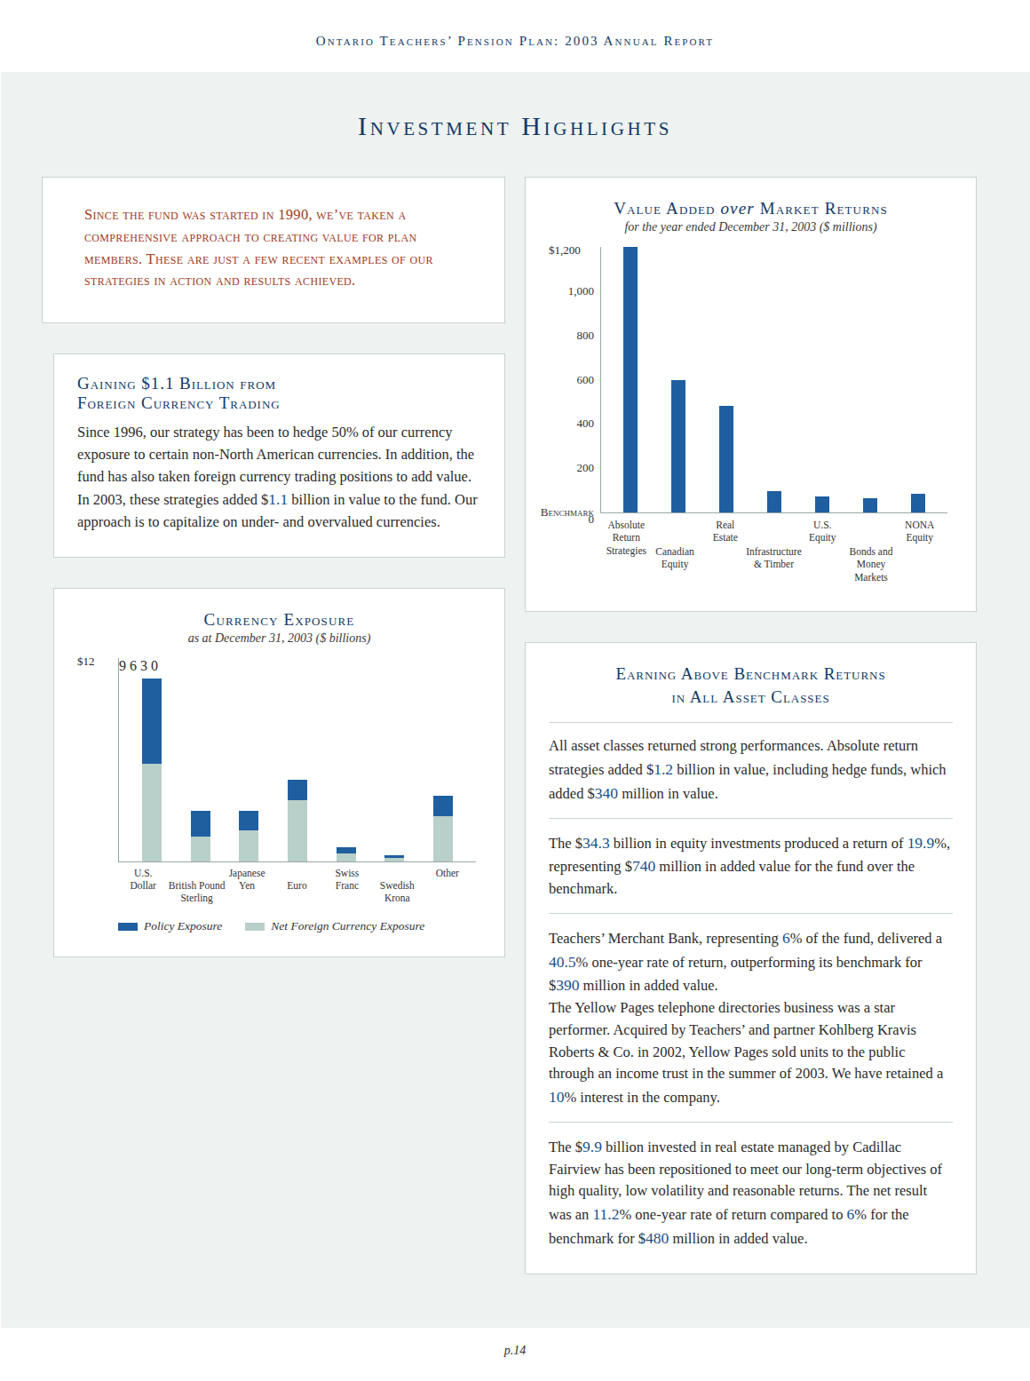Ontario Teachers’ Pension Plan: 2003 Annual Report
Investment Highlights
Since the fund was started in 1990, we’ve taken a comprehensive approach to creating value for plan members. These are just a few recent examples of our strategies in action and results achieved.
Gaining $1.1 Billion from
Foreign Currency Trading
Since 1996, our strategy has been to hedge 50% of our currency exposure to certain non-North American currencies. In addition, the fund has also taken foreign currency trading positions to add value. In 2003, these strategies added $1.1 billion in value to the fund. Our approach is to capitalize on under- and overvalued currencies.
Currency Exposure
as at December 31, 2003 ($ billions)
$12
9 6 3 0
U.S.
Dollar British Pound
Sterling Japanese
Yen Euro Swiss
Franc Swedish
Krona Other
Policy Exposure Net Foreign Currency Exposure
Value Added over Market Returns
for the year ended December 31, 2003 ($ millions)
$1,200
1,000 800 600 400 200 0 Benchmark
Absolute
Return
Strategies Canadian
Equity Real
Estate Infrastructure
& Timber U.S.
Equity Bonds and
Money
Markets NONA
Equity
Earning Above Benchmark Returns
in All Asset Classes
All asset classes returned strong performances. Absolute return strategies added $1.2 billion in value, including hedge funds, which added $340 million in value.
The $34.3 billion in equity investments produced a return of 19.9%, representing $740 million in added value for the fund over the benchmark.
Teachers’ Merchant Bank, representing 6% of the fund, delivered a 40.5% one-year rate of return, outperforming its benchmark for $390 million in added value.
The Yellow Pages telephone directories business was a star performer. Acquired by Teachers’ and partner Kohlberg Kravis Roberts & Co. in 2002, Yellow Pages sold units to the public through an income trust in the summer of 2003. We have retained a 10% interest in the company.
The $9.9 billion invested in real estate managed by Cadillac Fairview has been repositioned to meet our long-term objectives of high quality, low volatility and reasonable returns. The net result was an 11.2% one-year rate of return compared to 6% for the benchmark for $480 million in added value.
p.14